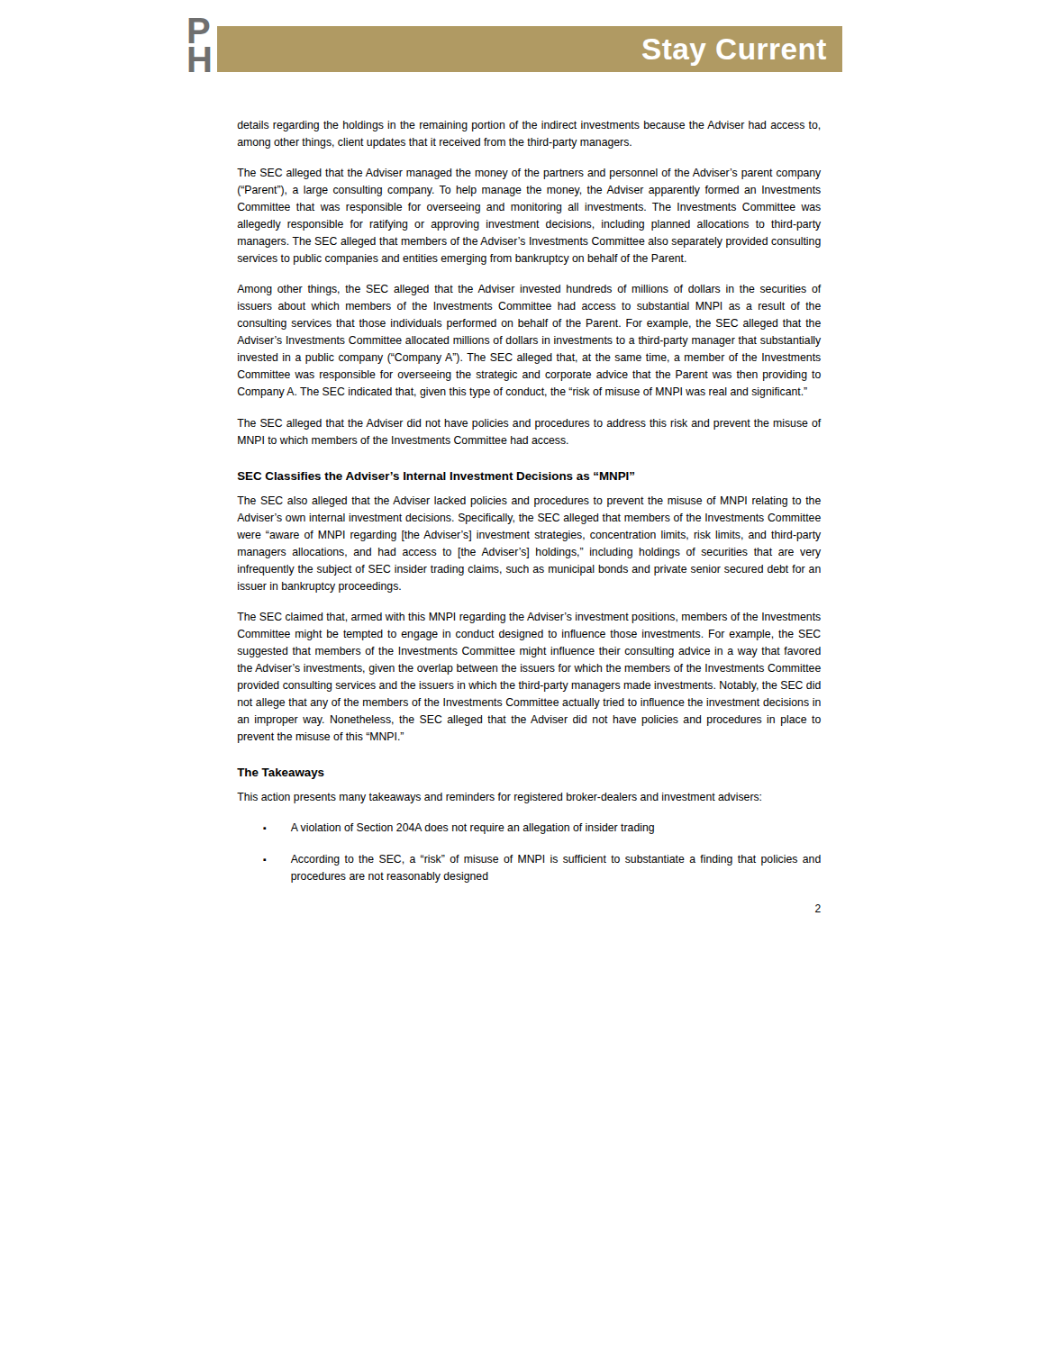P H
Stay Current
details regarding the holdings in the remaining portion of the indirect investments because the Adviser had access to, among other things, client updates that it received from the third-party managers.
The SEC alleged that the Adviser managed the money of the partners and personnel of the Adviser’s parent company (“Parent”), a large consulting company. To help manage the money, the Adviser apparently formed an Investments Committee that was responsible for overseeing and monitoring all investments. The Investments Committee was allegedly responsible for ratifying or approving investment decisions, including planned allocations to third-party managers. The SEC alleged that members of the Adviser’s Investments Committee also separately provided consulting services to public companies and entities emerging from bankruptcy on behalf of the Parent.
Among other things, the SEC alleged that the Adviser invested hundreds of millions of dollars in the securities of issuers about which members of the Investments Committee had access to substantial MNPI as a result of the consulting services that those individuals performed on behalf of the Parent. For example, the SEC alleged that the Adviser’s Investments Committee allocated millions of dollars in investments to a third-party manager that substantially invested in a public company (“Company A”). The SEC alleged that, at the same time, a member of the Investments Committee was responsible for overseeing the strategic and corporate advice that the Parent was then providing to Company A. The SEC indicated that, given this type of conduct, the “risk of misuse of MNPI was real and significant.”
The SEC alleged that the Adviser did not have policies and procedures to address this risk and prevent the misuse of MNPI to which members of the Investments Committee had access.
SEC Classifies the Adviser’s Internal Investment Decisions as “MNPI”
The SEC also alleged that the Adviser lacked policies and procedures to prevent the misuse of MNPI relating to the Adviser’s own internal investment decisions. Specifically, the SEC alleged that members of the Investments Committee were “aware of MNPI regarding [the Adviser’s] investment strategies, concentration limits, risk limits, and third-party managers allocations, and had access to [the Adviser’s] holdings,” including holdings of securities that are very infrequently the subject of SEC insider trading claims, such as municipal bonds and private senior secured debt for an issuer in bankruptcy proceedings.
The SEC claimed that, armed with this MNPI regarding the Adviser’s investment positions, members of the Investments Committee might be tempted to engage in conduct designed to influence those investments. For example, the SEC suggested that members of the Investments Committee might influence their consulting advice in a way that favored the Adviser’s investments, given the overlap between the issuers for which the members of the Investments Committee provided consulting services and the issuers in which the third-party managers made investments. Notably, the SEC did not allege that any of the members of the Investments Committee actually tried to influence the investment decisions in an improper way. Nonetheless, the SEC alleged that the Adviser did not have policies and procedures in place to prevent the misuse of this “MNPI.”
The Takeaways
This action presents many takeaways and reminders for registered broker-dealers and investment advisers:
A violation of Section 204A does not require an allegation of insider trading
According to the SEC, a “risk” of misuse of MNPI is sufficient to substantiate a finding that policies and procedures are not reasonably designed
2